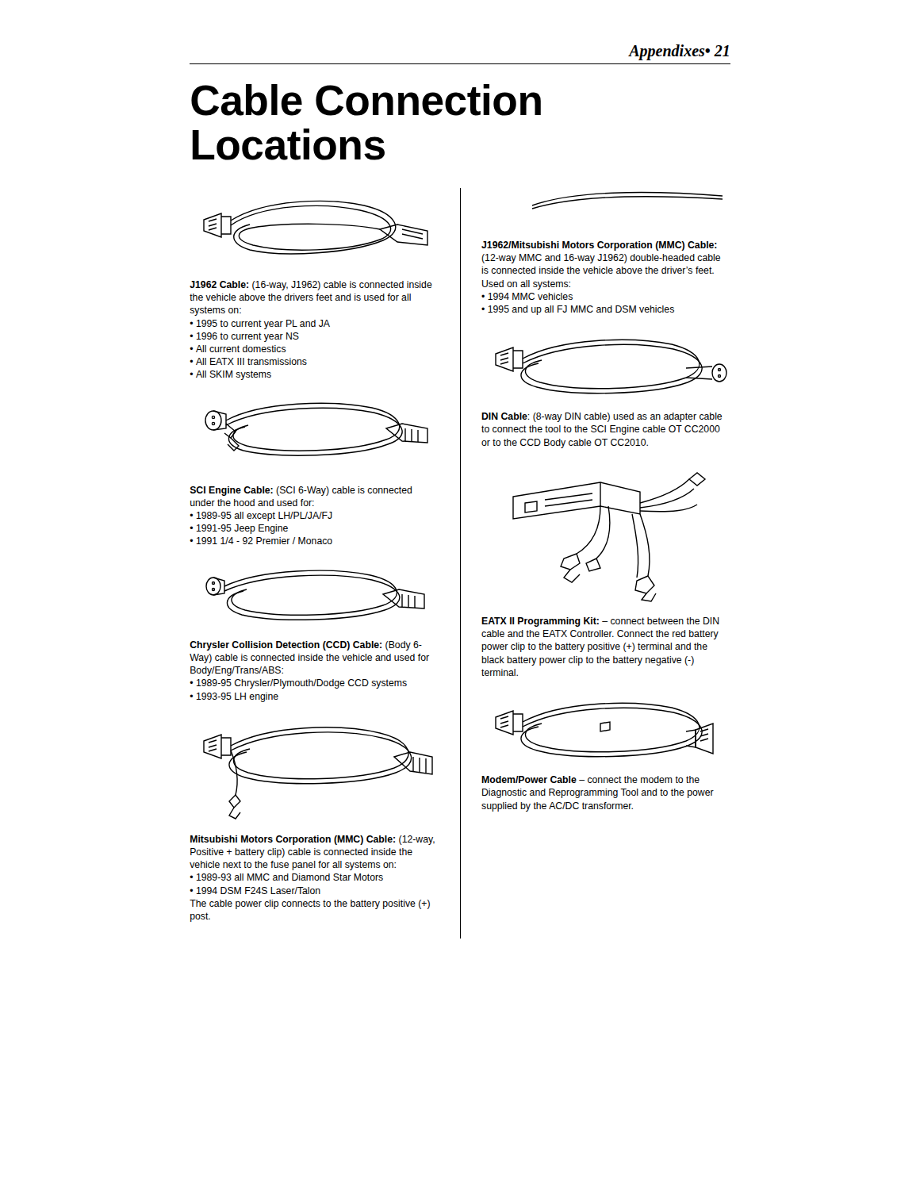Appendixes• 21
Cable Connection Locations
J1962 Cable: (16-way, J1962) cable is connected inside the vehicle above the drivers feet and is used for all systems on:
1995 to current year PL and JA
1996 to current year NS
All current domestics
All EATX III transmissions
All SKIM systems
SCI Engine Cable: (SCI 6-Way) cable is connected under the hood and used for:
1989-95 all except LH/PL/JA/FJ
1991-95 Jeep Engine
1991 1/4 - 92 Premier / Monaco
Chrysler Collision Detection (CCD) Cable: (Body 6-Way) cable is connected inside the vehicle and used for Body/Eng/Trans/ABS:
1989-95 Chrysler/Plymouth/Dodge CCD systems
1993-95 LH engine
Mitsubishi Motors Corporation (MMC) Cable: (12-way, Positive + battery clip) cable is connected inside the vehicle next to the fuse panel for all systems on:
1989-93 all MMC and Diamond Star Motors
1994 DSM F24S Laser/Talon
The cable power clip connects to the battery positive (+) post.
J1962/Mitsubishi Motors Corporation (MMC) Cable: (12-way MMC and 16-way J1962) double-headed cable is connected inside the vehicle above the driver’s feet. Used on all systems:
1994 MMC vehicles
1995 and up all FJ MMC and DSM vehicles
DIN Cable: (8-way DIN cable) used as an adapter cable to connect the tool to the SCI Engine cable OT CC2000 or to the CCD Body cable OT CC2010.
EATX II Programming Kit: – connect between the DIN cable and the EATX Controller. Connect the red battery power clip to the battery positive (+) terminal and the black battery power clip to the battery negative (-) terminal.
Modem/Power Cable – connect the modem to the Diagnostic and Reprogramming Tool and to the power supplied by the AC/DC transformer.